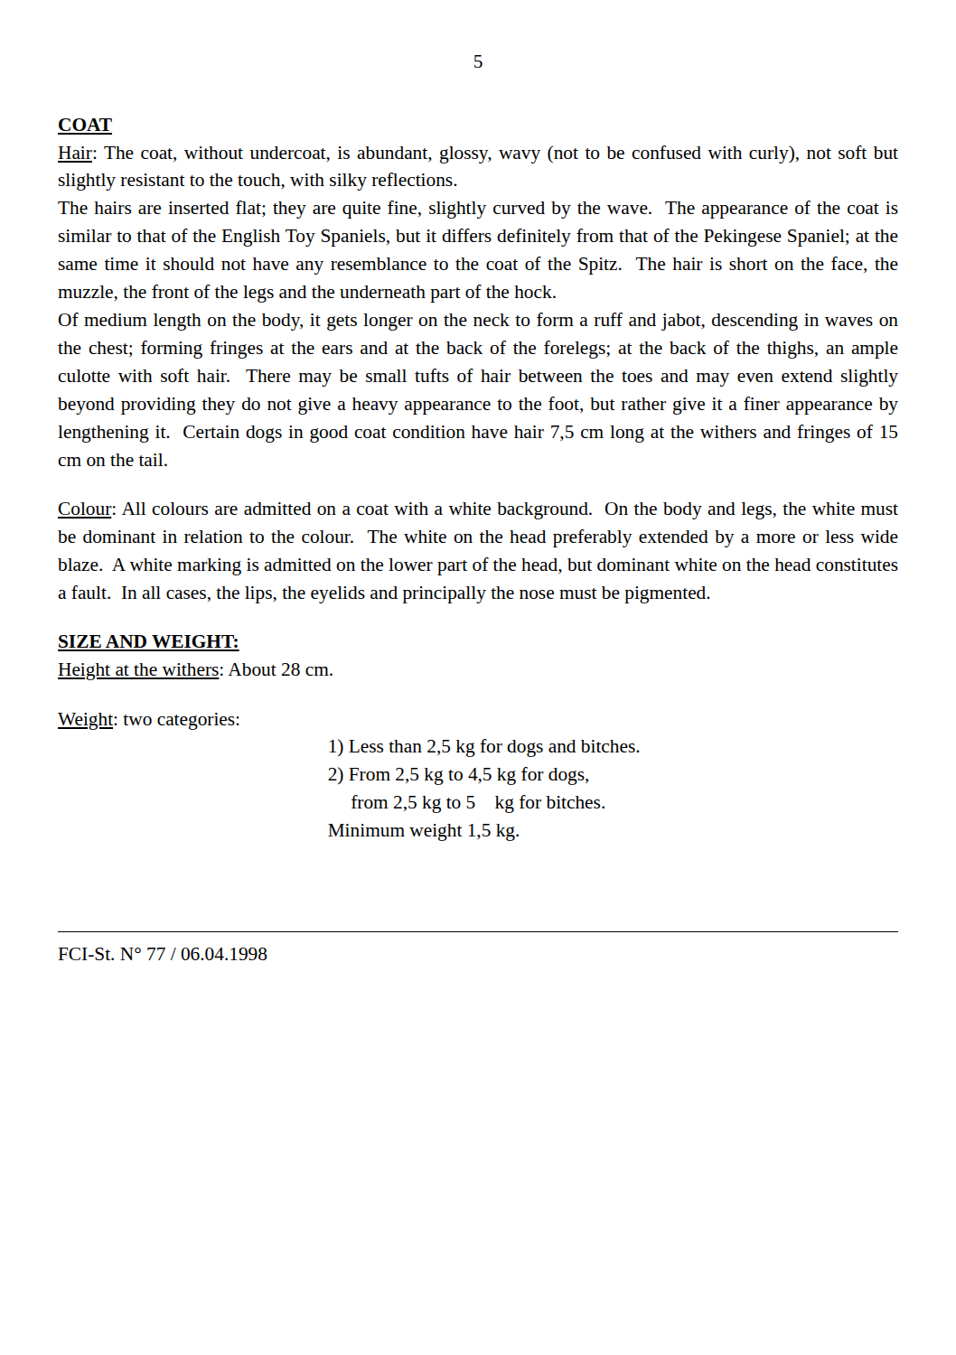5
COAT
Hair: The coat, without undercoat, is abundant, glossy, wavy (not to be confused with curly), not soft but slightly resistant to the touch, with silky reflections.
The hairs are inserted flat; they are quite fine, slightly curved by the wave. The appearance of the coat is similar to that of the English Toy Spaniels, but it differs definitely from that of the Pekingese Spaniel; at the same time it should not have any resemblance to the coat of the Spitz. The hair is short on the face, the muzzle, the front of the legs and the underneath part of the hock.
Of medium length on the body, it gets longer on the neck to form a ruff and jabot, descending in waves on the chest; forming fringes at the ears and at the back of the forelegs; at the back of the thighs, an ample culotte with soft hair. There may be small tufts of hair between the toes and may even extend slightly beyond providing they do not give a heavy appearance to the foot, but rather give it a finer appearance by lengthening it. Certain dogs in good coat condition have hair 7,5 cm long at the withers and fringes of 15 cm on the tail.
Colour: All colours are admitted on a coat with a white background. On the body and legs, the white must be dominant in relation to the colour. The white on the head preferably extended by a more or less wide blaze. A white marking is admitted on the lower part of the head, but dominant white on the head constitutes a fault. In all cases, the lips, the eyelids and principally the nose must be pigmented.
SIZE AND WEIGHT:
Height at the withers: About 28 cm.
Weight: two categories:
1) Less than 2,5 kg for dogs and bitches.
2) From 2,5 kg to 4,5 kg for dogs,
from 2,5 kg to 5 kg for bitches.
Minimum weight 1,5 kg.
FCI-St. N° 77 / 06.04.1998